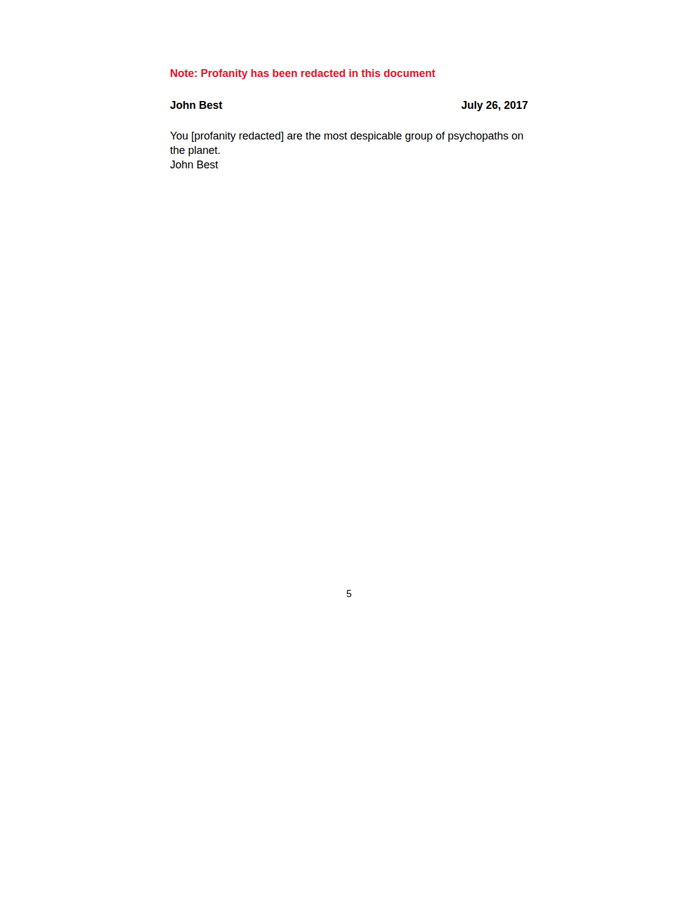Note: Profanity has been redacted in this document
John Best July 26, 2017
You [profanity redacted] are the most despicable group of psychopaths on the planet.
John Best
5